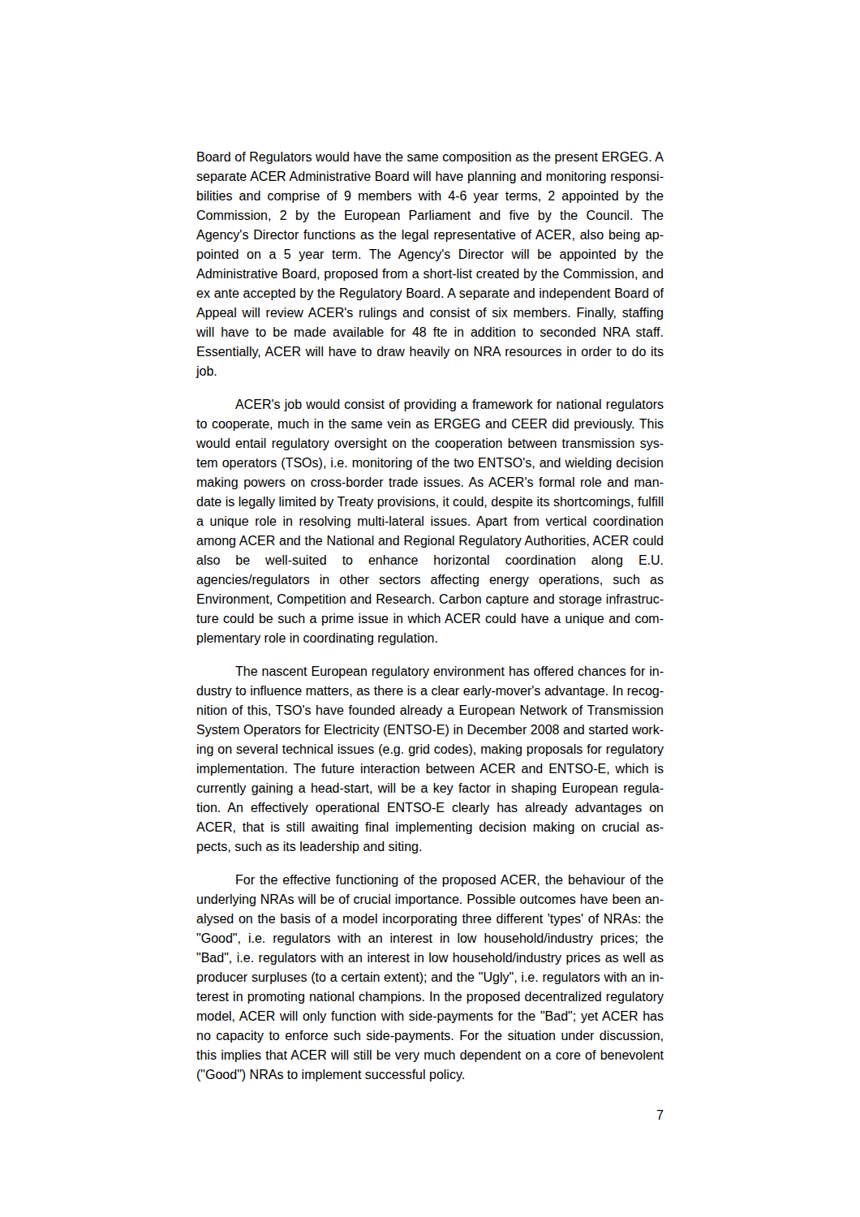Board of Regulators would have the same composition as the present ERGEG. A separate ACER Administrative Board will have planning and monitoring responsibilities and comprise of 9 members with 4-6 year terms, 2 appointed by the Commission, 2 by the European Parliament and five by the Council. The Agency's Director functions as the legal representative of ACER, also being appointed on a 5 year term. The Agency's Director will be appointed by the Administrative Board, proposed from a short-list created by the Commission, and ex ante accepted by the Regulatory Board. A separate and independent Board of Appeal will review ACER's rulings and consist of six members. Finally, staffing will have to be made available for 48 fte in addition to seconded NRA staff. Essentially, ACER will have to draw heavily on NRA resources in order to do its job.
ACER's job would consist of providing a framework for national regulators to cooperate, much in the same vein as ERGEG and CEER did previously. This would entail regulatory oversight on the cooperation between transmission system operators (TSOs), i.e. monitoring of the two ENTSO's, and wielding decision making powers on cross-border trade issues. As ACER's formal role and mandate is legally limited by Treaty provisions, it could, despite its shortcomings, fulfill a unique role in resolving multi-lateral issues. Apart from vertical coordination among ACER and the National and Regional Regulatory Authorities, ACER could also be well-suited to enhance horizontal coordination along E.U. agencies/regulators in other sectors affecting energy operations, such as Environment, Competition and Research. Carbon capture and storage infrastructure could be such a prime issue in which ACER could have a unique and complementary role in coordinating regulation.
The nascent European regulatory environment has offered chances for industry to influence matters, as there is a clear early-mover's advantage. In recognition of this, TSO's have founded already a European Network of Transmission System Operators for Electricity (ENTSO-E) in December 2008 and started working on several technical issues (e.g. grid codes), making proposals for regulatory implementation. The future interaction between ACER and ENTSO-E, which is currently gaining a head-start, will be a key factor in shaping European regulation. An effectively operational ENTSO-E clearly has already advantages on ACER, that is still awaiting final implementing decision making on crucial aspects, such as its leadership and siting.
For the effective functioning of the proposed ACER, the behaviour of the underlying NRAs will be of crucial importance. Possible outcomes have been analysed on the basis of a model incorporating three different 'types' of NRAs: the "Good", i.e. regulators with an interest in low household/industry prices; the "Bad", i.e. regulators with an interest in low household/industry prices as well as producer surpluses (to a certain extent); and the "Ugly", i.e. regulators with an interest in promoting national champions. In the proposed decentralized regulatory model, ACER will only function with side-payments for the "Bad"; yet ACER has no capacity to enforce such side-payments. For the situation under discussion, this implies that ACER will still be very much dependent on a core of benevolent ("Good") NRAs to implement successful policy.
7